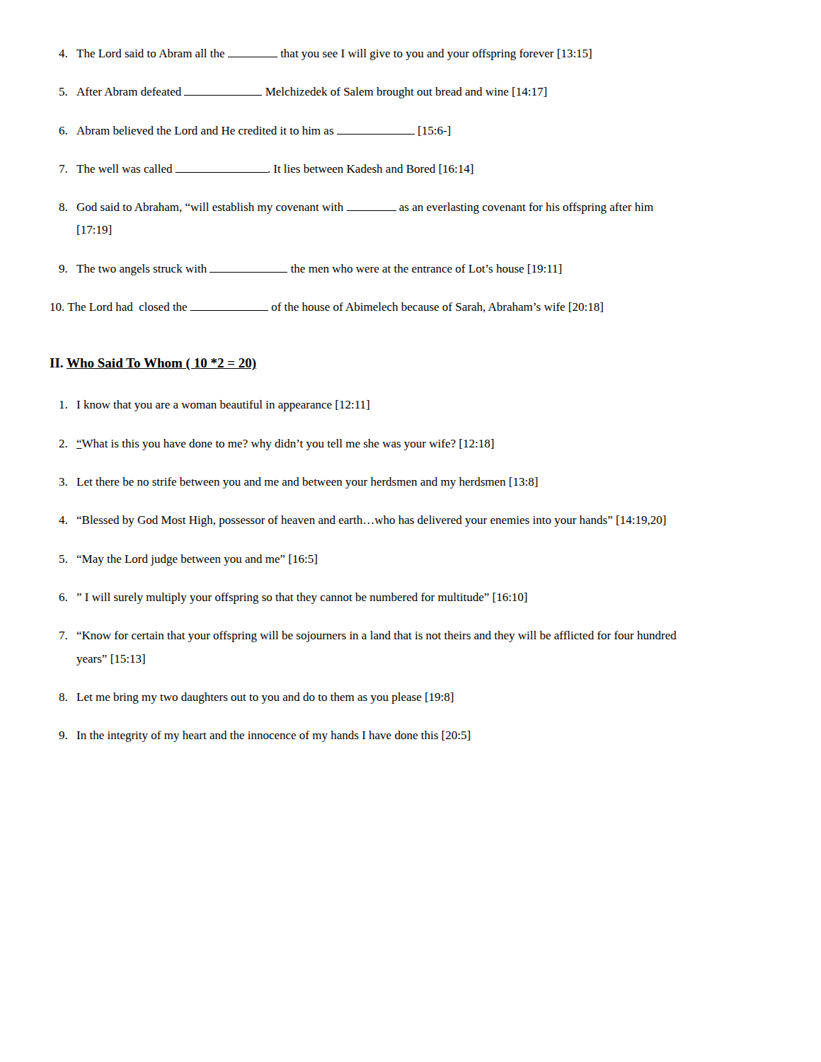The Lord said to Abram all the that you see I will give to you and your offspring forever [13:15]
After Abram defeated Melchizedek of Salem brought out bread and wine [14:17]
Abram believed the Lord and He credited it to him as [15:6-]
The well was called . It lies between Kadesh and Bored [16:14]
God said to Abraham, “will establish my covenant with as an everlasting covenant for his offspring after him [17:19]
The two angels struck with the men who were at the entrance of Lot’s house [19:11]
10. The Lord had closed the of the house of Abimelech because of Sarah, Abraham’s wife [20:18]
II. Who Said To Whom ( 10 *2 = 20)
I know that you are a woman beautiful in appearance [12:11]
“What is this you have done to me? why didn’t you tell me she was your wife? [12:18]
Let there be no strife between you and me and between your herdsmen and my herdsmen [13:8]
“Blessed by God Most High, possessor of heaven and earth…who has delivered your enemies into your hands” [14:19,20]
“May the Lord judge between you and me” [16:5]
” I will surely multiply your offspring so that they cannot be numbered for multitude” [16:10]
“Know for certain that your offspring will be sojourners in a land that is not theirs and they will be afflicted for four hundred years” [15:13]
Let me bring my two daughters out to you and do to them as you please [19:8]
In the integrity of my heart and the innocence of my hands I have done this [20:5]